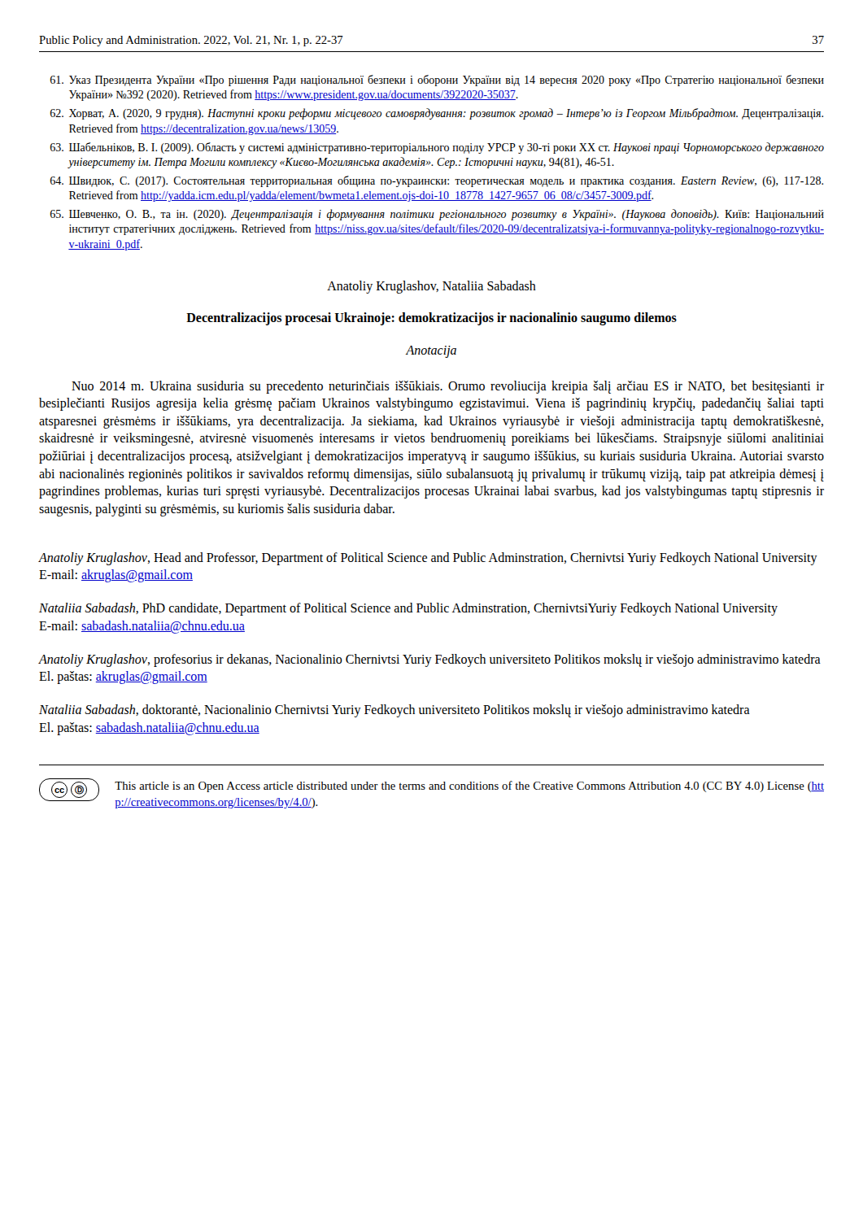Public Policy and Administration. 2022, Vol. 21, Nr. 1, p. 22-37 37
Указ Президента України «Про рішення Ради національної безпеки і оборони України від 14 вересня 2020 року «Про Стратегію національної безпеки України» №392 (2020). Retrieved from https://www.president.gov.ua/documents/3922020-35037.
Хорват, А. (2020, 9 грудня). Наступні кроки реформи місцевого самоврядування: розвиток громад – Інтерв’ю із Георгом Мільбрадтом. Децентралізація. Retrieved from https://decentralization.gov.ua/news/13059.
Шабельніков, В. І. (2009). Область у системі адміністративно-територіального поділу УРСР у 30-ті роки ХХ ст. Наукові праці Чорноморського державного університету ім. Петра Могили комплексу «Києво-Могилянська академія». Сер.: Історичні науки, 94(81), 46-51.
Швидюк, С. (2017). Состоятельная территориальная община по-украински: теоретическая модель и практика создания. Eastern Review, (6), 117-128. Retrieved from http://yadda.icm.edu.pl/yadda/element/bwmeta1.element.ojs-doi-10_18778_1427-9657_06_08/c/3457-3009.pdf.
Шевченко, О. В., та ін. (2020). Децентралізація і формування політики регіонального розвитку в Україні». (Наукова доповідь). Київ: Національний інститут стратегічних досліджень. Retrieved from https://niss.gov.ua/sites/default/files/2020-09/decentralizatsiya-i-formuvannya-polityky-regionalnogo-rozvytku-v-ukraini_0.pdf.
Anatoliy Kruglashov, Nataliia Sabadash
Decentralizacijos procesai Ukrainoje: demokratizacijos ir nacionalinio saugumo dilemos
Anotacija
Nuo 2014 m. Ukraina susiduria su precedento neturinčiais iššūkiais. Orumo revoliucija kreipia šalį arčiau ES ir NATO, bet besitęsianti ir besiplečianti Rusijos agresija kelia grėsmę pačiam Ukrainos valstybingumo egzistavimui. Viena iš pagrindinių krypčių, padedančių šaliai tapti atsparesnei grėsmėms ir iššūkiams, yra decentralizacija. Ja siekiama, kad Ukrainos vyriausybė ir viešoji administracija taptų demokratiškesnė, skaidresnė ir veiksmingesnė, atviresnė visuomenės interesams ir vietos bendruomenių poreikiams bei lūkesčiams. Straipsnyje siūlomi analitiniai požiūriai į decentralizacijos procesą, atsižvelgiant į demokratizacijos imperatyvą ir saugumo iššūkius, su kuriais susiduria Ukraina. Autoriai svarsto abi nacionalinės regioninės politikos ir savivaldos reformų dimensijas, siūlo subalansuotą jų privalumų ir trūkumų viziją, taip pat atkreipia dėmesį į pagrindines problemas, kurias turi spręsti vyriausybė. Decentralizacijos procesas Ukrainai labai svarbus, kad jos valstybingumas taptų stipresnis ir saugesnis, palyginti su grėsmėmis, su kuriomis šalis susiduria dabar.
Anatoliy Kruglashov, Head and Professor, Department of Political Science and Public Adminstration, Chernivtsi Yuriy Fedkoych National University
E-mail: akruglas@gmail.com
Nataliia Sabadash, PhD candidate, Department of Political Science and Public Adminstration, ChernivtsiYuriy Fedkoych National University
E-mail: sabadash.nataliia@chnu.edu.ua
Anatoliy Kruglashov, profesorius ir dekanas, Nacionalinio Chernivtsi Yuriy Fedkoych universiteto Politikos mokslų ir viešojo administravimo katedra
El. paštas: akruglas@gmail.com
Nataliia Sabadash, doktorantė, Nacionalinio Chernivtsi Yuriy Fedkoych universiteto Politikos mokslų ir viešojo administravimo katedra
El. paštas: sabadash.nataliia@chnu.edu.ua
cc Ⓓ
This article is an Open Access article distributed under the terms and conditions of the Creative Commons Attribution 4.0 (CC BY 4.0) License (http://creativecommons.org/licenses/by/4.0/).